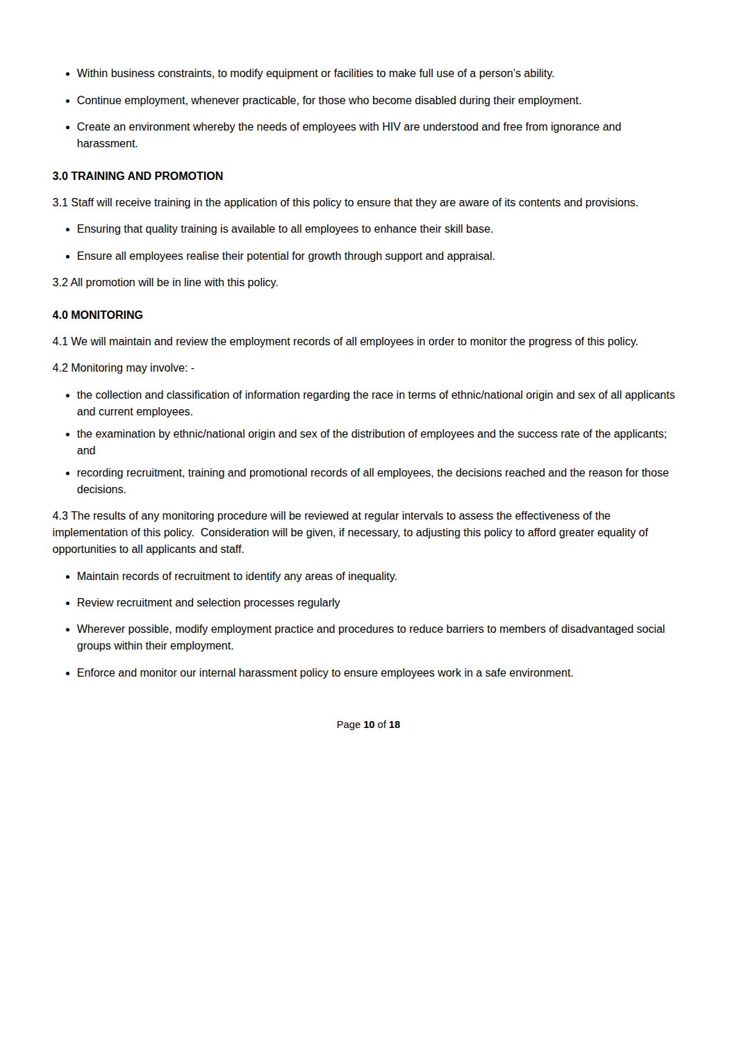Within business constraints, to modify equipment or facilities to make full use of a person’s ability.
Continue employment, whenever practicable, for those who become disabled during their employment.
Create an environment whereby the needs of employees with HIV are understood and free from ignorance and harassment.
3.0 TRAINING AND PROMOTION
3.1 Staff will receive training in the application of this policy to ensure that they are aware of its contents and provisions.
Ensuring that quality training is available to all employees to enhance their skill base.
Ensure all employees realise their potential for growth through support and appraisal.
3.2 All promotion will be in line with this policy.
4.0 MONITORING
4.1 We will maintain and review the employment records of all employees in order to monitor the progress of this policy.
4.2 Monitoring may involve: -
the collection and classification of information regarding the race in terms of ethnic/national origin and sex of all applicants and current employees.
the examination by ethnic/national origin and sex of the distribution of employees and the success rate of the applicants; and
recording recruitment, training and promotional records of all employees, the decisions reached and the reason for those decisions.
4.3 The results of any monitoring procedure will be reviewed at regular intervals to assess the effectiveness of the implementation of this policy. Consideration will be given, if necessary, to adjusting this policy to afford greater equality of opportunities to all applicants and staff.
Maintain records of recruitment to identify any areas of inequality.
Review recruitment and selection processes regularly
Wherever possible, modify employment practice and procedures to reduce barriers to members of disadvantaged social groups within their employment.
Enforce and monitor our internal harassment policy to ensure employees work in a safe environment.
Page 10 of 18